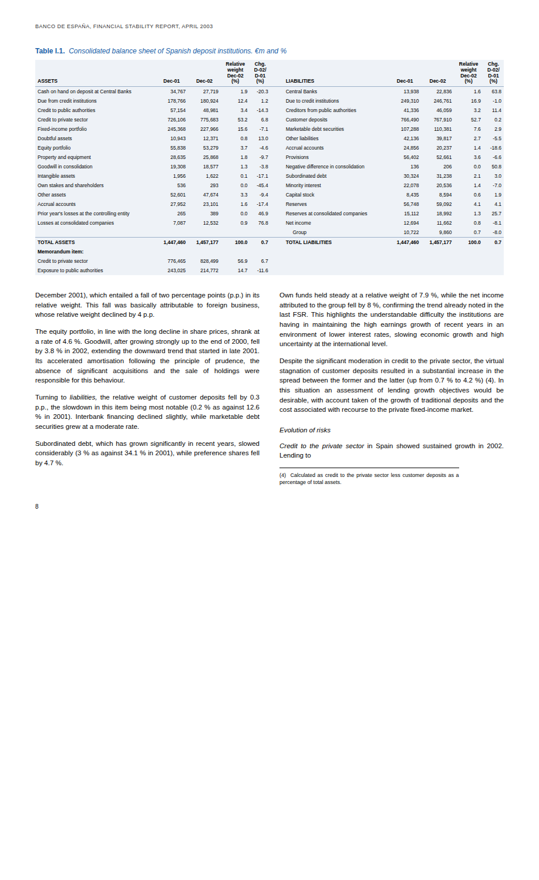BANCO DE ESPAÑA, FINANCIAL STABILITY REPORT, APRIL 2003
Table I.1. Consolidated balance sheet of Spanish deposit institutions. €m and %
| ASSETS | Dec-01 | Dec-02 | Relative weight Dec-02 (%) | Chg. D-02/ D-01 (%) | | LIABILITIES | Dec-01 | Dec-02 | Relative weight Dec-02 (%) | Chg. D-02/ D-01 (%) |
| --- | --- | --- | --- | --- | --- | --- | --- | --- | --- | --- |
| Cash on hand on deposit at Central Banks | 34,767 | 27,719 | 1.9 | -20.3 | | Central Banks | 13,938 | 22,836 | 1.6 | 63.8 |
| Due from credit institutions | 178,766 | 180,924 | 12.4 | 1.2 | | Due to credit institutions | 249,310 | 246,761 | 16.9 | -1.0 |
| Credit to public authorities | 57,154 | 48,981 | 3.4 | -14.3 | | Creditors from public authorities | 41,336 | 46,059 | 3.2 | 11.4 |
| Credit to private sector | 726,106 | 775,683 | 53.2 | 6.8 | | Customer deposits | 766,490 | 767,910 | 52.7 | 0.2 |
| Fixed-income portfolio | 245,368 | 227,966 | 15.6 | -7.1 | | Marketable debt securities | 107,288 | 110,381 | 7.6 | 2.9 |
| Doubtful assets | 10,943 | 12,371 | 0.8 | 13.0 | | Other liabilities | 42,136 | 39,817 | 2.7 | -5.5 |
| Equity portfolio | 55,838 | 53,279 | 3.7 | -4.6 | | Accrual accounts | 24,856 | 20,237 | 1.4 | -18.6 |
| Property and equipment | 28,635 | 25,868 | 1.8 | -9.7 | | Provisions | 56,402 | 52,661 | 3.6 | -6.6 |
| Goodwill in consolidation | 19,308 | 18,577 | 1.3 | -3.8 | | Negative difference in consolidation | 136 | 206 | 0.0 | 50.8 |
| Intangible assets | 1,956 | 1,622 | 0.1 | -17.1 | | Subordinated debt | 30,324 | 31,238 | 2.1 | 3.0 |
| Own stakes and shareholders | 536 | 293 | 0.0 | -45.4 | | Minority interest | 22,078 | 20,536 | 1.4 | -7.0 |
| Other assets | 52,601 | 47,674 | 3.3 | -9.4 | | Capital stock | 8,435 | 8,594 | 0.6 | 1.9 |
| Accrual accounts | 27,952 | 23,101 | 1.6 | -17.4 | | Reserves | 56,748 | 59,092 | 4.1 | 4.1 |
| Prior year's losses at the controlling entity | 265 | 389 | 0.0 | 46.9 | | Reserves at consolidated companies | 15,112 | 18,992 | 1.3 | 25.7 |
| Losses at consolidated companies | 7,087 | 12,532 | 0.9 | 76.8 | | Net income | 12,694 | 11,662 | 0.8 | -8.1 |
| | | | | | | Group | 10,722 | 9,860 | 0.7 | -8.0 |
| TOTAL ASSETS | 1,447,460 | 1,457,177 | 100.0 | 0.7 | | TOTAL LIABILITIES | 1,447,460 | 1,457,177 | 100.0 | 0.7 |
| Memorandum item: | | | | | | | | | | |
| Credit to private sector | 776,465 | 828,499 | 56.9 | 6.7 | | | | | | |
| Exposure to public authorities | 243,025 | 214,772 | 14.7 | -11.6 | | | | | | |
December 2001), which entailed a fall of two percentage points (p.p.) in its relative weight. This fall was basically attributable to foreign business, whose relative weight declined by 4 p.p.
The equity portfolio, in line with the long decline in share prices, shrank at a rate of 4.6 %. Goodwill, after growing strongly up to the end of 2000, fell by 3.8 % in 2002, extending the downward trend that started in late 2001. Its accelerated amortisation following the principle of prudence, the absence of significant acquisitions and the sale of holdings were responsible for this behaviour.
Turning to liabilities, the relative weight of customer deposits fell by 0.3 p.p., the slowdown in this item being most notable (0.2 % as against 12.6 % in 2001). Interbank financing declined slightly, while marketable debt securities grew at a moderate rate.
Subordinated debt, which has grown significantly in recent years, slowed considerably (3 % as against 34.1 % in 2001), while preference shares fell by 4.7 %.
Own funds held steady at a relative weight of 7.9 %, while the net income attributed to the group fell by 8 %, confirming the trend already noted in the last FSR. This highlights the understandable difficulty the institutions are having in maintaining the high earnings growth of recent years in an environment of lower interest rates, slowing economic growth and high uncertainty at the international level.
Despite the significant moderation in credit to the private sector, the virtual stagnation of customer deposits resulted in a substantial increase in the spread between the former and the latter (up from 0.7 % to 4.2 %) (4). In this situation an assessment of lending growth objectives would be desirable, with account taken of the growth of traditional deposits and the cost associated with recourse to the private fixed-income market.
Evolution of risks
Credit to the private sector in Spain showed sustained growth in 2002. Lending to
(4) Calculated as credit to the private sector less customer deposits as a percentage of total assets.
8